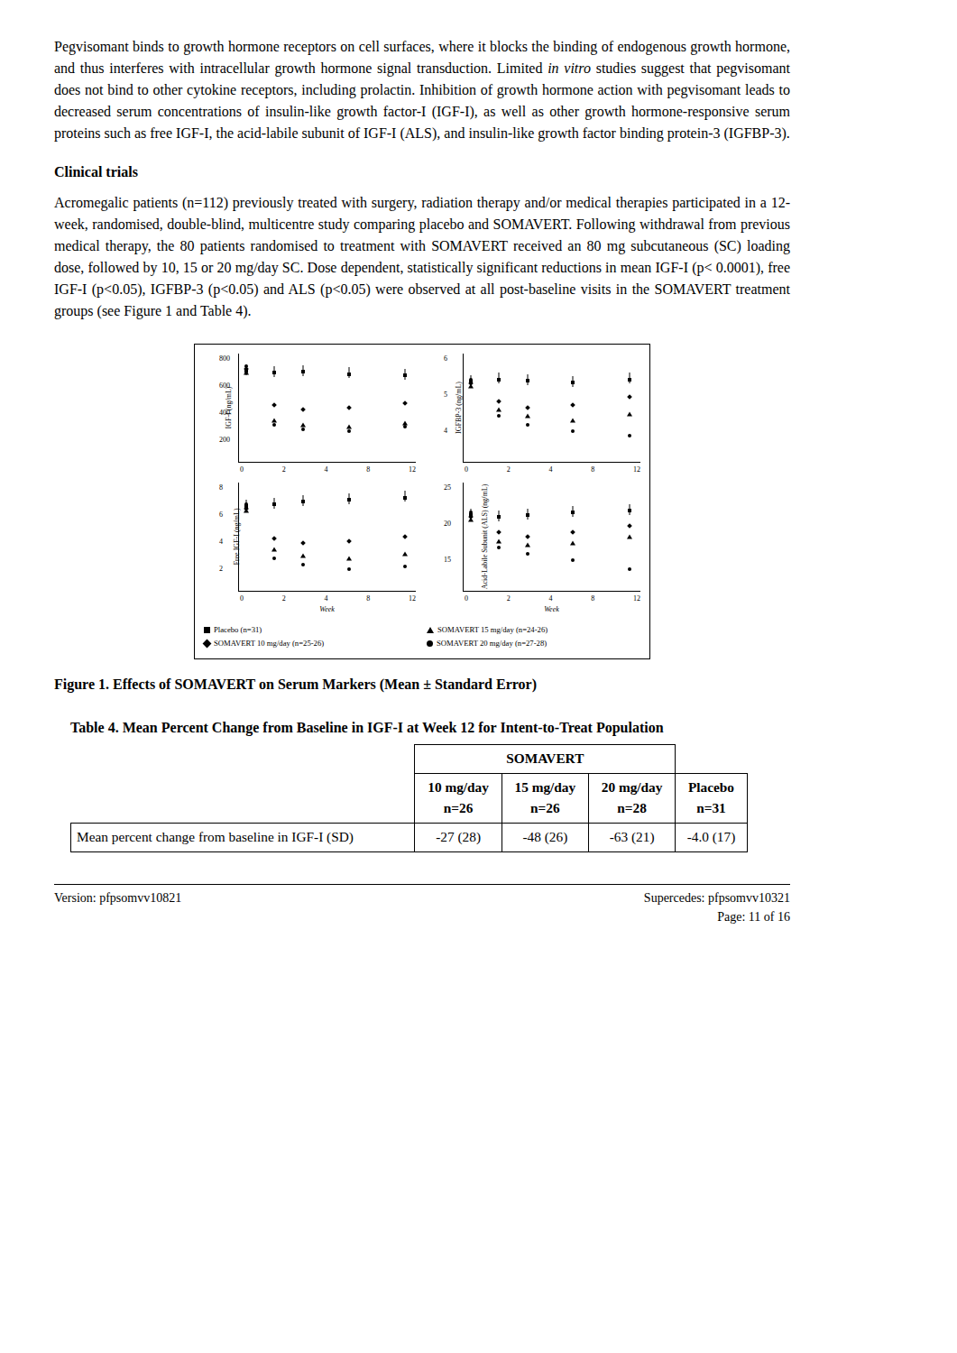Pegvisomant binds to growth hormone receptors on cell surfaces, where it blocks the binding of endogenous growth hormone, and thus interferes with intracellular growth hormone signal transduction. Limited in vitro studies suggest that pegvisomant does not bind to other cytokine receptors, including prolactin. Inhibition of growth hormone action with pegvisomant leads to decreased serum concentrations of insulin-like growth factor-I (IGF-I), as well as other growth hormone-responsive serum proteins such as free IGF-I, the acid-labile subunit of IGF-I (ALS), and insulin-like growth factor binding protein-3 (IGFBP-3).
Clinical trials
Acromegalic patients (n=112) previously treated with surgery, radiation therapy and/or medical therapies participated in a 12-week, randomised, double-blind, multicentre study comparing placebo and SOMAVERT. Following withdrawal from previous medical therapy, the 80 patients randomised to treatment with SOMAVERT received an 80 mg subcutaneous (SC) loading dose, followed by 10, 15 or 20 mg/day SC. Dose dependent, statistically significant reductions in mean IGF-I (p< 0.0001), free IGF-I (p<0.05), IGFBP-3 (p<0.05) and ALS (p<0.05) were observed at all post-baseline visits in the SOMAVERT treatment groups (see Figure 1 and Table 4).
IGF-I (ng/mL)
800600400200
024812
IGFBP-3 (ng/mL)
654
024812
Free IGF-I (ng/mL)
8642
024812
Week
Acid-Labile Subunit (ALS) (ng/mL)
252015
024812
Week
Placebo (n=31)
SOMAVERT 15 mg/day (n=24-26)
SOMAVERT 10 mg/day (n=25-26)
SOMAVERT 20 mg/day (n=27-28)
Figure 1. Effects of SOMAVERT on Serum Markers (Mean ± Standard Error)
Table 4. Mean Percent Change from Baseline in IGF-I at Week 12 for Intent-to-Treat Population
| | SOMAVERT | |
| | 10 mg/day n=26 | 15 mg/day n=26 | 20 mg/day n=28 | Placebo n=31 |
| Mean percent change from baseline in IGF-I (SD) | -27 (28) | -48 (26) | -63 (21) | -4.0 (17) |
Version: pfpsomvv10821
Supercedes: pfpsomvv10321
Page: 11 of 16